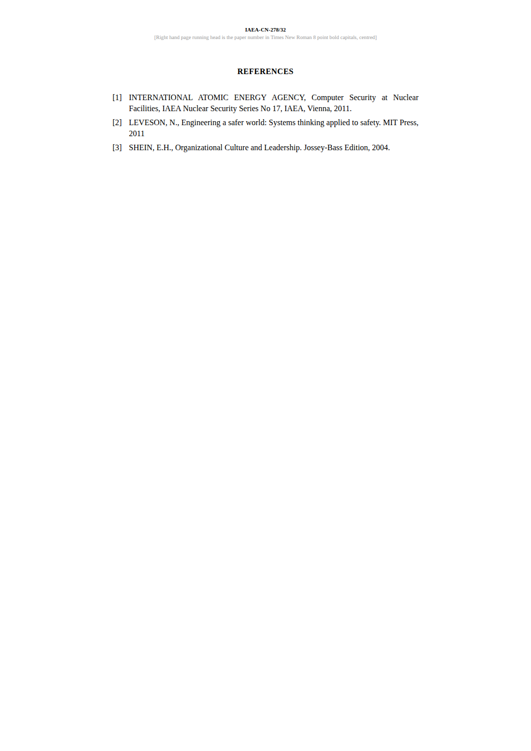IAEA-CN-278/32
[Right hand page running head is the paper number in Times New Roman 8 point bold capitals, centred]
REFERENCES
[1] INTERNATIONAL ATOMIC ENERGY AGENCY, Computer Security at Nuclear Facilities, IAEA Nuclear Security Series No 17, IAEA, Vienna, 2011.
[2] LEVESON, N., Engineering a safer world: Systems thinking applied to safety. MIT Press, 2011
[3] SHEIN, E.H., Organizational Culture and Leadership. Jossey-Bass Edition, 2004.